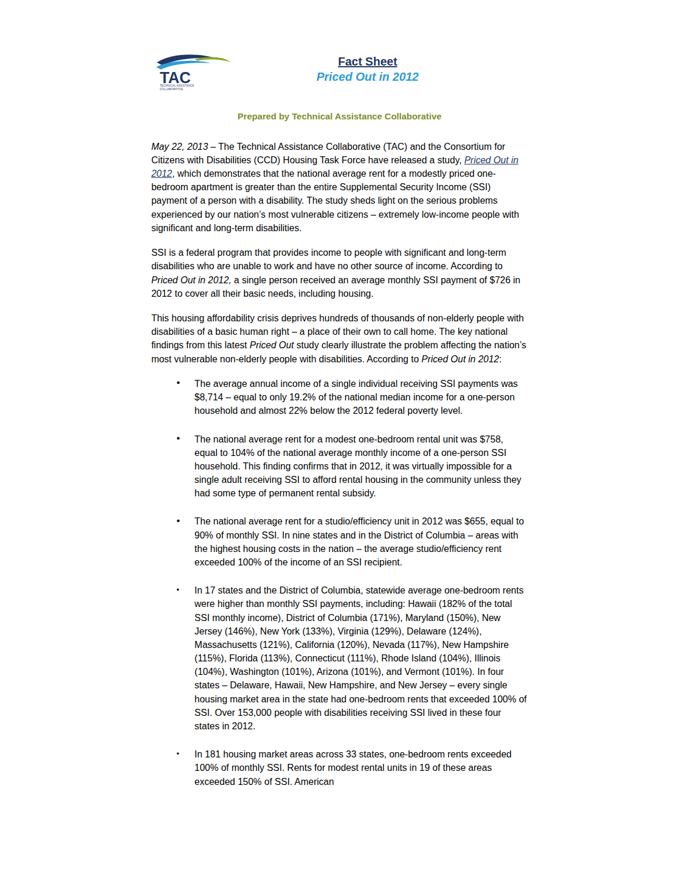TAC TECHNICAL ASSISTANCE COLLABORATIVE
Fact Sheet
Priced Out in 2012
Prepared by Technical Assistance Collaborative
May 22, 2013 – The Technical Assistance Collaborative (TAC) and the Consortium for Citizens with Disabilities (CCD) Housing Task Force have released a study, Priced Out in 2012, which demonstrates that the national average rent for a modestly priced one-bedroom apartment is greater than the entire Supplemental Security Income (SSI) payment of a person with a disability. The study sheds light on the serious problems experienced by our nation’s most vulnerable citizens – extremely low-income people with significant and long-term disabilities.
SSI is a federal program that provides income to people with significant and long-term disabilities who are unable to work and have no other source of income. According to Priced Out in 2012, a single person received an average monthly SSI payment of $726 in 2012 to cover all their basic needs, including housing.
This housing affordability crisis deprives hundreds of thousands of non-elderly people with disabilities of a basic human right – a place of their own to call home. The key national findings from this latest Priced Out study clearly illustrate the problem affecting the nation’s most vulnerable non-elderly people with disabilities. According to Priced Out in 2012:
The average annual income of a single individual receiving SSI payments was $8,714 – equal to only 19.2% of the national median income for a one-person household and almost 22% below the 2012 federal poverty level.
The national average rent for a modest one-bedroom rental unit was $758, equal to 104% of the national average monthly income of a one-person SSI household. This finding confirms that in 2012, it was virtually impossible for a single adult receiving SSI to afford rental housing in the community unless they had some type of permanent rental subsidy.
The national average rent for a studio/efficiency unit in 2012 was $655, equal to 90% of monthly SSI. In nine states and in the District of Columbia – areas with the highest housing costs in the nation – the average studio/efficiency rent exceeded 100% of the income of an SSI recipient.
In 17 states and the District of Columbia, statewide average one-bedroom rents were higher than monthly SSI payments, including: Hawaii (182% of the total SSI monthly income), District of Columbia (171%), Maryland (150%), New Jersey (146%), New York (133%), Virginia (129%), Delaware (124%), Massachusetts (121%), California (120%), Nevada (117%), New Hampshire (115%), Florida (113%), Connecticut (111%), Rhode Island (104%), Illinois (104%), Washington (101%), Arizona (101%), and Vermont (101%). In four states – Delaware, Hawaii, New Hampshire, and New Jersey – every single housing market area in the state had one-bedroom rents that exceeded 100% of SSI. Over 153,000 people with disabilities receiving SSI lived in these four states in 2012.
In 181 housing market areas across 33 states, one-bedroom rents exceeded 100% of monthly SSI. Rents for modest rental units in 19 of these areas exceeded 150% of SSI. American